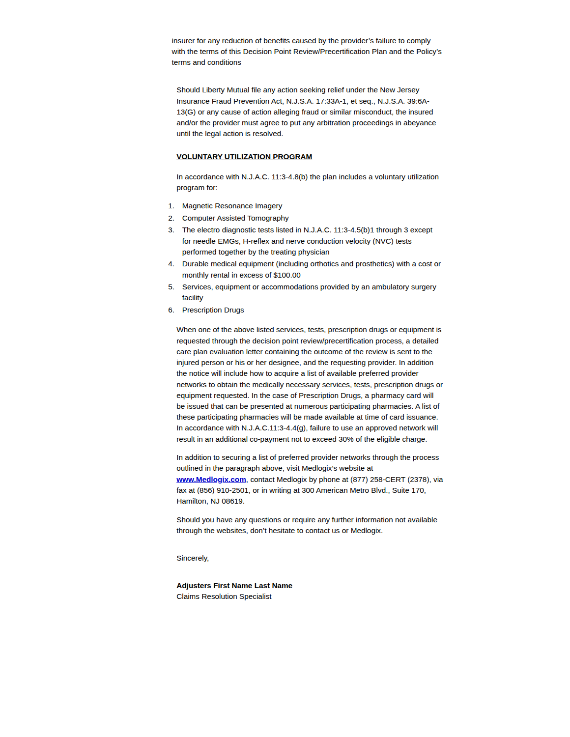insurer for any reduction of benefits caused by the provider’s failure to comply with the terms of this Decision Point Review/Precertification Plan and the Policy’s terms and conditions
Should Liberty Mutual file any action seeking relief under the New Jersey Insurance Fraud Prevention Act, N.J.S.A. 17:33A-1, et seq., N.J.S.A. 39:6A-13(G) or any cause of action alleging fraud or similar misconduct, the insured and/or the provider must agree to put any arbitration proceedings in abeyance until the legal action is resolved.
VOLUNTARY UTILIZATION PROGRAM
In accordance with N.J.A.C. 11:3-4.8(b) the plan includes a voluntary utilization program for:
Magnetic Resonance Imagery
Computer Assisted Tomography
The electro diagnostic tests listed in N.J.A.C. 11:3-4.5(b)1 through 3 except for needle EMGs, H-reflex and nerve conduction velocity (NVC) tests performed together by the treating physician
Durable medical equipment (including orthotics and prosthetics) with a cost or monthly rental in excess of $100.00
Services, equipment or accommodations provided by an ambulatory surgery facility
Prescription Drugs
When one of the above listed services, tests, prescription drugs or equipment is requested through the decision point review/precertification process, a detailed care plan evaluation letter containing the outcome of the review is sent to the injured person or his or her designee, and the requesting provider. In addition the notice will include how to acquire a list of available preferred provider networks to obtain the medically necessary services, tests, prescription drugs or equipment requested. In the case of Prescription Drugs, a pharmacy card will be issued that can be presented at numerous participating pharmacies. A list of these participating pharmacies will be made available at time of card issuance. In accordance with N.J.A.C.11:3-4.4(g), failure to use an approved network will result in an additional co-payment not to exceed 30% of the eligible charge.
In addition to securing a list of preferred provider networks through the process outlined in the paragraph above, visit Medlogix’s website at www.Medlogix.com, contact Medlogix by phone at (877) 258-CERT (2378), via fax at (856) 910-2501, or in writing at 300 American Metro Blvd., Suite 170, Hamilton, NJ 08619.
Should you have any questions or require any further information not available through the websites, don’t hesitate to contact us or Medlogix.
Sincerely,
Adjusters First Name Last Name
Claims Resolution Specialist